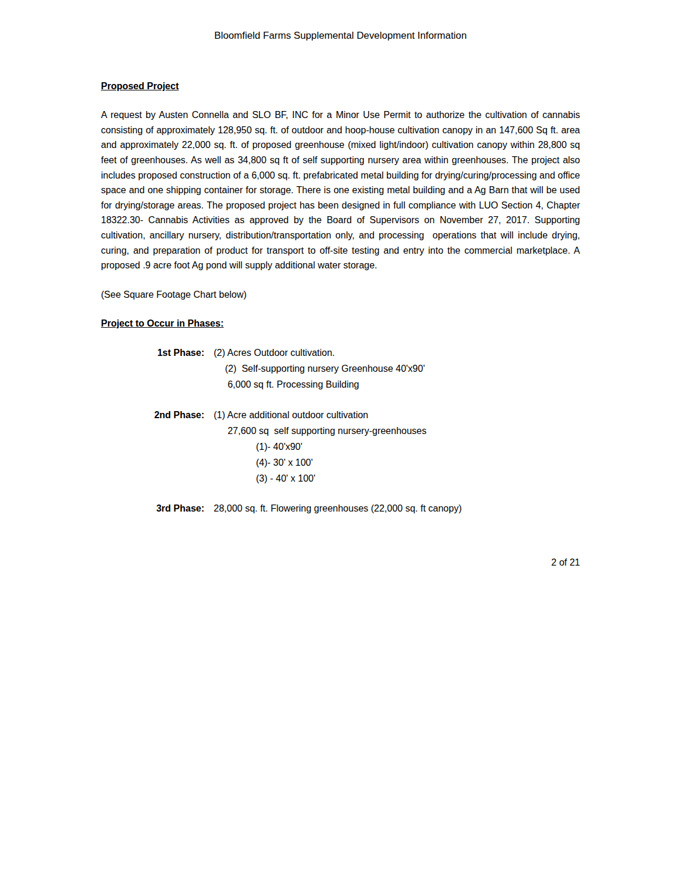Bloomfield Farms Supplemental Development Information
Proposed Project
A request by Austen Connella and SLO BF, INC for a Minor Use Permit to authorize the cultivation of cannabis consisting of approximately 128,950 sq. ft. of outdoor and hoop-house cultivation canopy in an 147,600 Sq ft. area and approximately 22,000 sq. ft. of proposed greenhouse (mixed light/indoor) cultivation canopy within 28,800 sq feet of greenhouses. As well as 34,800 sq ft of self supporting nursery area within greenhouses. The project also includes proposed construction of a 6,000 sq. ft. prefabricated metal building for drying/curing/processing and office space and one shipping container for storage. There is one existing metal building and a Ag Barn that will be used for drying/storage areas. The proposed project has been designed in full compliance with LUO Section 4, Chapter 18322.30- Cannabis Activities as approved by the Board of Supervisors on November 27, 2017. Supporting cultivation, ancillary nursery, distribution/transportation only, and processing operations that will include drying, curing, and preparation of product for transport to off-site testing and entry into the commercial marketplace. A proposed .9 acre foot Ag pond will supply additional water storage.
(See Square Footage Chart below)
Project to Occur in Phases:
1st Phase:
(2) Acres Outdoor cultivation.
(2) Self-supporting nursery Greenhouse 40'x90'
6,000 sq ft. Processing Building
2nd Phase:
(1) Acre additional outdoor cultivation
27,600 sq self supporting nursery-greenhouses
(1)- 40'x90'
(4)- 30' x 100'
(3) - 40' x 100'
3rd Phase:
28,000 sq. ft. Flowering greenhouses (22,000 sq. ft canopy)
2 of 21